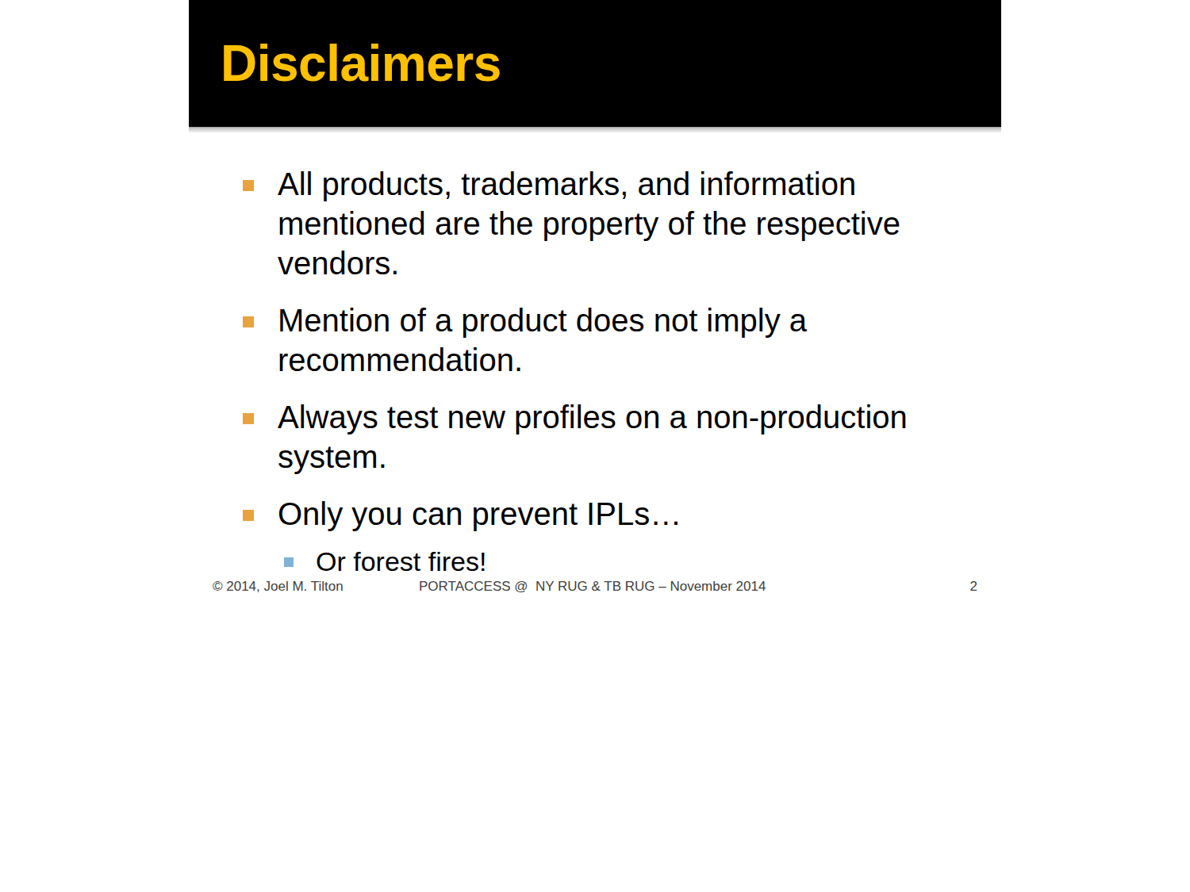Disclaimers
All products, trademarks, and information mentioned are the property of the respective vendors.
Mention of a product does not imply a recommendation.
Always test new profiles on a non-production system.
Only you can prevent IPLs…
Or forest fires!
© 2014, Joel M. Tilton
PORTACCESS @ NY RUG & TB RUG – November 2014
2